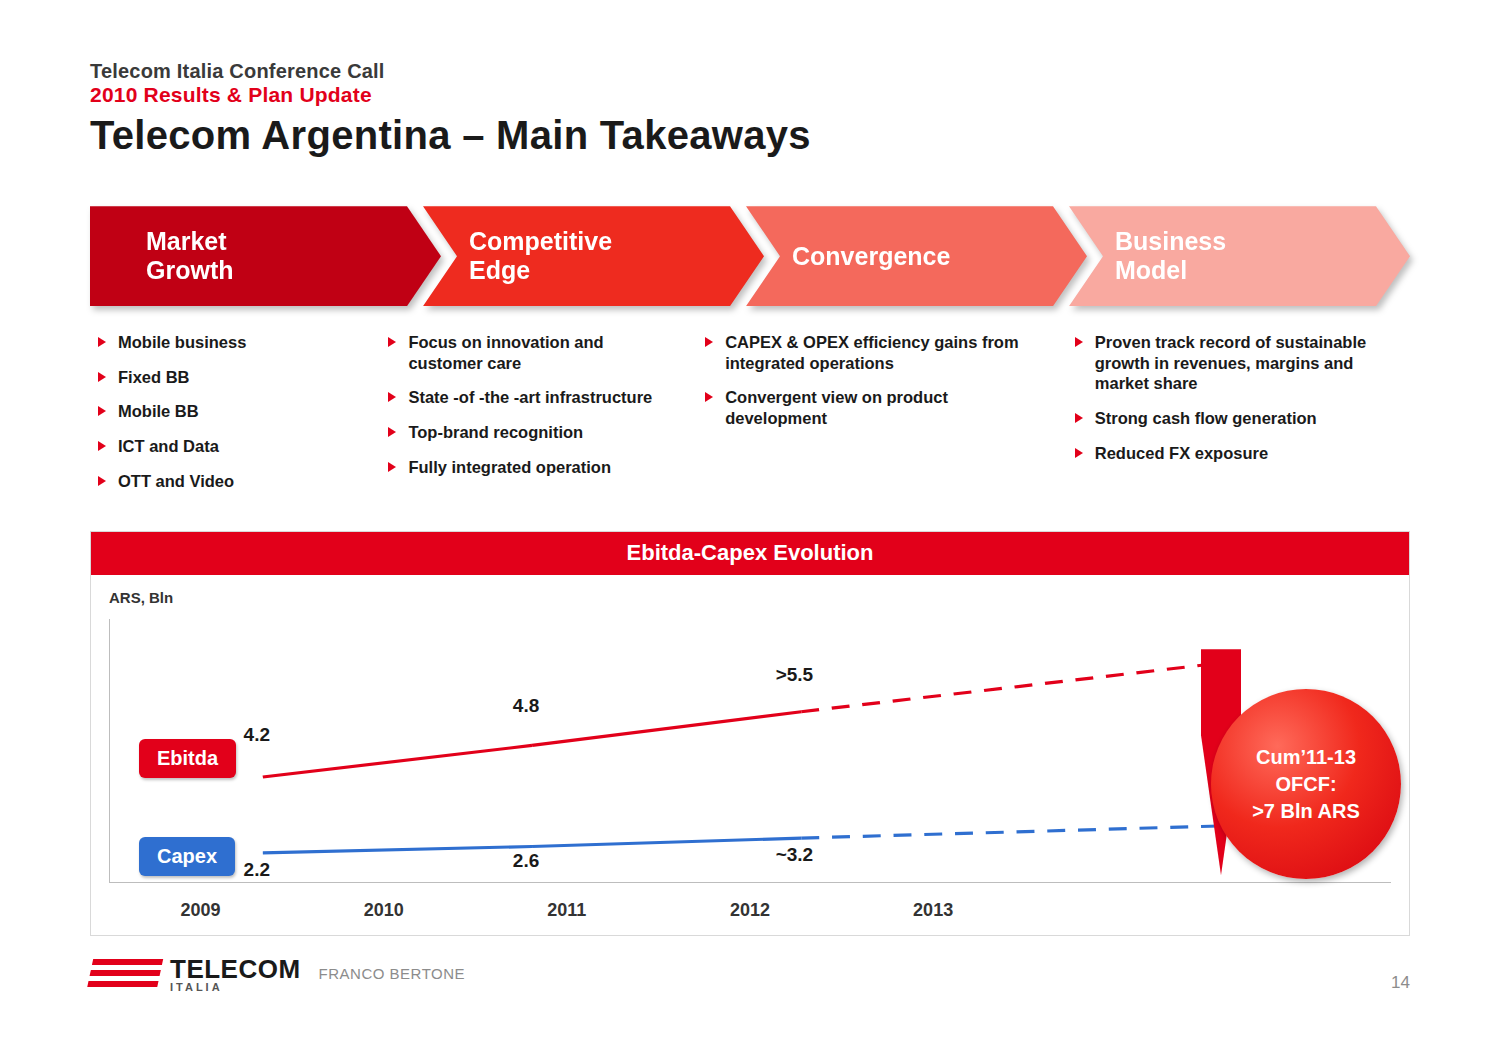Telecom Italia Conference Call
2010 Results & Plan Update
Telecom Argentina – Main Takeaways
Market
Growth
Competitive
Edge
Convergence
Business
Model
Mobile business
Fixed BB
Mobile BB
ICT and Data
OTT and Video
Focus on innovation and customer care
State -of -the -art infrastructure
Top-brand recognition
Fully integrated operation
CAPEX & OPEX efficiency gains from integrated operations
Convergent view on product development
Proven track record of sustainable growth in revenues, margins and market share
Strong cash flow generation
Reduced FX exposure
Ebitda-Capex Evolution
ARS, Bln
Ebitda
Capex
4.2
4.8
>5.5
2.2
2.6
~3.2
Cum’11-13
OFCF:
>7 Bln ARS
2009 2010 2011 2012 2013
TELECOMITALIA
FRANCO BERTONE
14